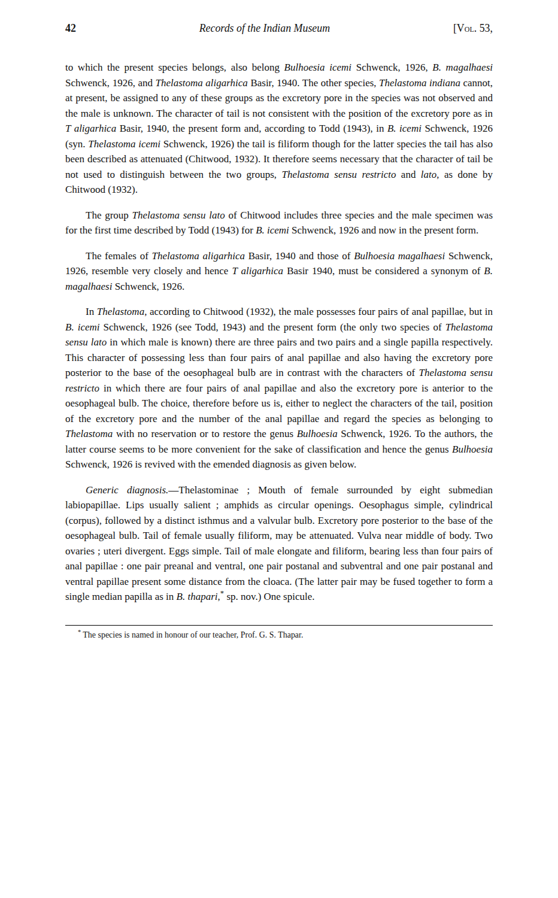42 Records of the Indian Museum [Vol. 53,
to which the present species belongs, also belong Bulhoesia icemi Schwenck, 1926, B. magalhaesi Schwenck, 1926, and Thelastoma aligarhica Basir, 1940. The other species, Thelastoma indiana cannot, at present, be assigned to any of these groups as the excretory pore in the species was not observed and the male is unknown. The character of tail is not consistent with the position of the excretory pore as in T aligarhica Basir, 1940, the present form and, according to Todd (1943), in B. icemi Schwenck, 1926 (syn. Thelastoma icemi Schwenck, 1926) the tail is filiform though for the latter species the tail has also been described as attenuated (Chitwood, 1932). It therefore seems necessary that the character of tail be not used to distinguish between the two groups, Thelastoma sensu restricto and lato, as done by Chitwood (1932).
The group Thelastoma sensu lato of Chitwood includes three species and the male specimen was for the first time described by Todd (1943) for B. icemi Schwenck, 1926 and now in the present form.
The females of Thelastoma aligarhica Basir, 1940 and those of Bulhoesia magalhaesi Schwenck, 1926, resemble very closely and hence T aligarhica Basir 1940, must be considered a synonym of B. magalhaesi Schwenck, 1926.
In Thelastoma, according to Chitwood (1932), the male possesses four pairs of anal papillae, but in B. icemi Schwenck, 1926 (see Todd, 1943) and the present form (the only two species of Thelastoma sensu lato in which male is known) there are three pairs and two pairs and a single papilla respectively. This character of possessing less than four pairs of anal papillae and also having the excretory pore posterior to the base of the oesophageal bulb are in contrast with the characters of Thelastoma sensu restricto in which there are four pairs of anal papillae and also the excretory pore is anterior to the oesophageal bulb. The choice, therefore before us is, either to neglect the characters of the tail, position of the excretory pore and the number of the anal papillae and regard the species as belonging to Thelastoma with no reservation or to restore the genus Bulhoesia Schwenck, 1926. To the authors, the latter course seems to be more convenient for the sake of classification and hence the genus Bulhoesia Schwenck, 1926 is revived with the emended diagnosis as given below.
Generic diagnosis.—Thelastominae ; Mouth of female surrounded by eight submedian labiopapillae. Lips usually salient ; amphids as circular openings. Oesophagus simple, cylindrical (corpus), followed by a distinct isthmus and a valvular bulb. Excretory pore posterior to the base of the oesophageal bulb. Tail of female usually filiform, may be attenuated. Vulva near middle of body. Two ovaries ; uteri divergent. Eggs simple. Tail of male elongate and filiform, bearing less than four pairs of anal papillae : one pair preanal and ventral, one pair postanal and subventral and one pair postanal and ventral papillae present some distance from the cloaca. (The latter pair may be fused together to form a single median papilla as in B. thapari,* sp. nov.) One spicule.
* The species is named in honour of our teacher, Prof. G. S. Thapar.